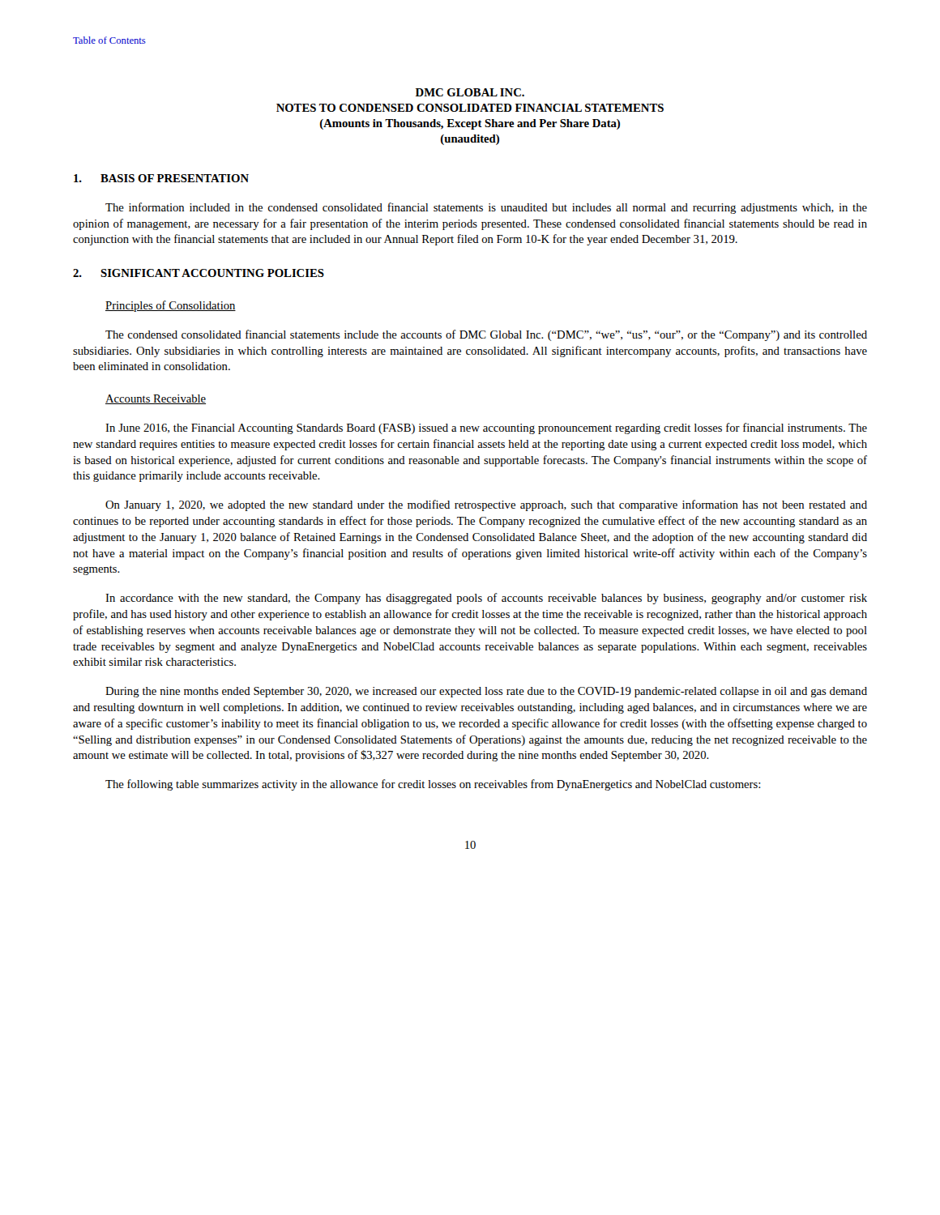Table of Contents
DMC GLOBAL INC.
NOTES TO CONDENSED CONSOLIDATED FINANCIAL STATEMENTS
(Amounts in Thousands, Except Share and Per Share Data)
(unaudited)
1. BASIS OF PRESENTATION
The information included in the condensed consolidated financial statements is unaudited but includes all normal and recurring adjustments which, in the opinion of management, are necessary for a fair presentation of the interim periods presented. These condensed consolidated financial statements should be read in conjunction with the financial statements that are included in our Annual Report filed on Form 10-K for the year ended December 31, 2019.
2. SIGNIFICANT ACCOUNTING POLICIES
Principles of Consolidation
The condensed consolidated financial statements include the accounts of DMC Global Inc. (“DMC”, “we”, “us”, “our”, or the “Company”) and its controlled subsidiaries. Only subsidiaries in which controlling interests are maintained are consolidated. All significant intercompany accounts, profits, and transactions have been eliminated in consolidation.
Accounts Receivable
In June 2016, the Financial Accounting Standards Board (FASB) issued a new accounting pronouncement regarding credit losses for financial instruments. The new standard requires entities to measure expected credit losses for certain financial assets held at the reporting date using a current expected credit loss model, which is based on historical experience, adjusted for current conditions and reasonable and supportable forecasts. The Company's financial instruments within the scope of this guidance primarily include accounts receivable.
On January 1, 2020, we adopted the new standard under the modified retrospective approach, such that comparative information has not been restated and continues to be reported under accounting standards in effect for those periods. The Company recognized the cumulative effect of the new accounting standard as an adjustment to the January 1, 2020 balance of Retained Earnings in the Condensed Consolidated Balance Sheet, and the adoption of the new accounting standard did not have a material impact on the Company’s financial position and results of operations given limited historical write-off activity within each of the Company’s segments.
In accordance with the new standard, the Company has disaggregated pools of accounts receivable balances by business, geography and/or customer risk profile, and has used history and other experience to establish an allowance for credit losses at the time the receivable is recognized, rather than the historical approach of establishing reserves when accounts receivable balances age or demonstrate they will not be collected. To measure expected credit losses, we have elected to pool trade receivables by segment and analyze DynaEnergetics and NobelClad accounts receivable balances as separate populations. Within each segment, receivables exhibit similar risk characteristics.
During the nine months ended September 30, 2020, we increased our expected loss rate due to the COVID-19 pandemic-related collapse in oil and gas demand and resulting downturn in well completions. In addition, we continued to review receivables outstanding, including aged balances, and in circumstances where we are aware of a specific customer’s inability to meet its financial obligation to us, we recorded a specific allowance for credit losses (with the offsetting expense charged to “Selling and distribution expenses” in our Condensed Consolidated Statements of Operations) against the amounts due, reducing the net recognized receivable to the amount we estimate will be collected. In total, provisions of $3,327 were recorded during the nine months ended September 30, 2020.
The following table summarizes activity in the allowance for credit losses on receivables from DynaEnergetics and NobelClad customers:
10